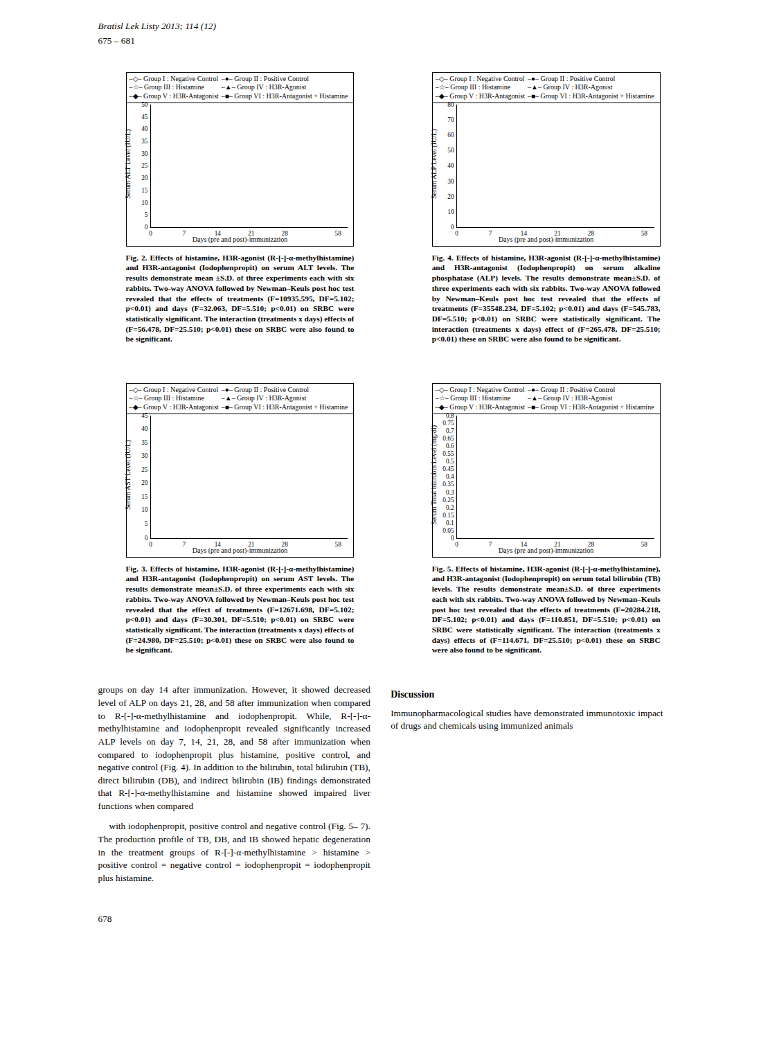Bratisl Lek Listy 2013; 114 (12)
675 – 681
| –◇– Group I : Negative Control | –●– Group II : Positive Control |
| –☆– Group III : Histamine | –▲– Group IV : H3R-Agonist |
| –◆– Group V : H3R-Antagonist | –■– Group VI : H3R-Antagonist + Histamine |
Serum ALT Level (IU/L)
50 45 40 35 30 25 20 15 10 5 0 0 7 14 21 28 58
Days (pre and post)-immunization
Fig. 2. Effects of histamine, H3R-agonist (R-[-]-α-methylhistamine) and H3R-antagonist (Iodophenpropit) on serum ALT levels. The results demonstrate mean ±S.D. of three experiments each with six rabbits. Two-way ANOVA followed by Newman–Keuls post hoc test revealed that the effects of treatments (F=10935.595, DF=5.102; p<0.01) and days (F=32.063, DF=5.510; p<0.01) on SRBC were statistically significant. The interaction (treatments x days) effects of (F=56.478, DF=25.510; p<0.01) these on SRBC were also found to be significant.
| –◇– Group I : Negative Control | –●– Group II : Positive Control |
| –☆– Group III : Histamine | –▲– Group IV : H3R-Agonist |
| –◆– Group V : H3R-Antagonist | –■– Group VI : H3R-Antagonist + Histamine |
Serum ALP Level (IU/L)
80 70 60 50 40 30 20 10 0 0 7 14 21 28 58
Days (pre and post)-immunization
Fig. 4. Effects of histamine, H3R-agonist (R-[-]-α-methylhistamine) and H3R-antagonist (Iodophenpropit) on serum alkaline phosphatase (ALP) levels. The results demonstrate mean±S.D. of three experiments each with six rabbits. Two-way ANOVA followed by Newman–Keuls post hoc test revealed that the effects of treatments (F=35548.234, DF=5.102; p<0.01) and days (F=545.783, DF=5.510; p<0.01) on SRBC were statistically significant. The interaction (treatments x days) effect of (F=265.478, DF=25.510; p<0.01) these on SRBC were also found to be significant.
| –◇– Group I : Negative Control | –●– Group II : Positive Control |
| –☆– Group III : Histamine | –▲– Group IV : H3R-Agonist |
| –◆– Group V : H3R-Antagonist | –■– Group VI : H3R-Antagonist + Histamine |
Serum AST Level (IU/L)
45 40 35 30 25 20 15 10 5 0 0 7 14 21 28 58
Days (pre and post)-immunization
Fig. 3. Effects of histamine, H3R-agonist (R-[-]-α-methylhistamine) and H3R-antagonist (Iodophenpropit) on serum AST levels. The results demonstrate mean±S.D. of three experiments each with six rabbits. Two-way ANOVA followed by Newman–Keuls post hoc test revealed that the effect of treatments (F=12671.698, DF=5.102; p<0.01) and days (F=30.301, DF=5.510; p<0.01) on SRBC were statistically significant. The interaction (treatments x days) effects of (F=24.980, DF=25.510; p<0.01) these on SRBC were also found to be significant.
| –◇– Group I : Negative Control | –●– Group II : Positive Control |
| –☆– Group III : Histamine | –▲– Group IV : H3R-Agonist |
| –◆– Group V : H3R-Antagonist | –■– Group VI : H3R-Antagonist + Histamine |
Serum Total bilirubin Level (mg/dl)
0.8 0.75 0.7 0.65 0.6 0.55 0.5 0.45 0.4 0.35 0.3 0.25 0.2 0.15 0.1 0.05 0 0 7 14 21 28 58
Days (pre and post)-immunization
Fig. 5. Effects of histamine, H3R-agonist (R-[-]-α-methylhistamine), and H3R-antagonist (Iodophenpropit) on serum total bilirubin (TB) levels. The results demonstrate mean±S.D. of three experiments each with six rabbits. Two-way ANOVA followed by Newman–Keuls post hoc test revealed that the effects of treatments (F=20284.218, DF=5.102; p<0.01) and days (F=110.851, DF=5.510; p<0.01) on SRBC were statistically significant. The interaction (treatments x days) effects of (F=114.671, DF=25.510; p<0.01) these on SRBC were also found to be significant.
groups on day 14 after immunization. However, it showed decreased level of ALP on days 21, 28, and 58 after immunization when compared to R-[-]-α-methylhistamine and iodophenpropit. While, R-[-]-α-methylhistamine and iodophenpropit revealed significantly increased ALP levels on day 7, 14, 21, 28, and 58 after immunization when compared to iodophenpropit plus histamine, positive control, and negative control (Fig. 4). In addition to the bilirubin, total bilirubin (TB), direct bilirubin (DB), and indirect bilirubin (IB) findings demonstrated that R-[-]-α-methylhistamine and histamine showed impaired liver functions when compared
with iodophenpropit, positive control and negative control (Fig. 5– 7). The production profile of TB, DB, and IB showed hepatic degeneration in the treatment groups of R-[-]-α-methylhistamine > histamine > positive control = negative control = iodophenpropit = iodophenpropit plus histamine.
Discussion
Immunopharmacological studies have demonstrated immunotoxic impact of drugs and chemicals using immunized animals
678